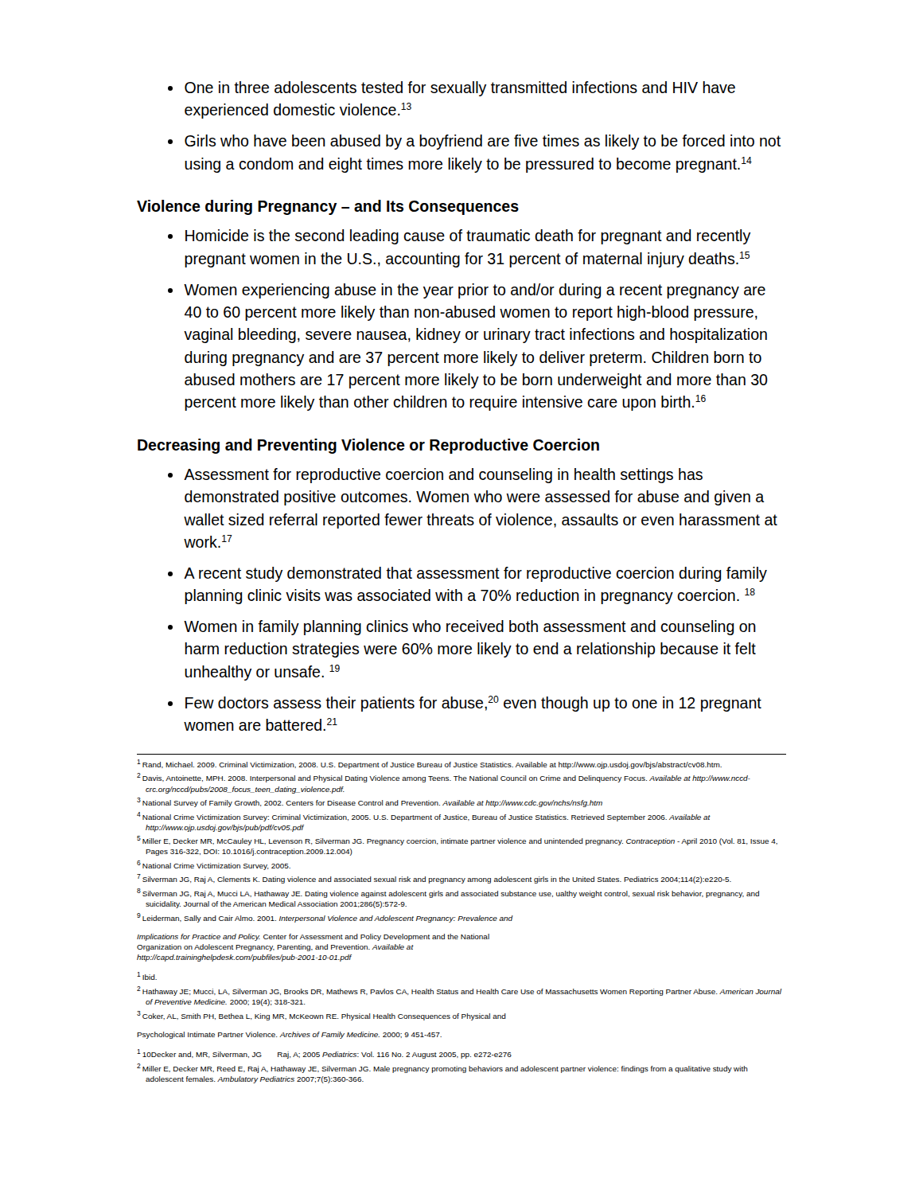One in three adolescents tested for sexually transmitted infections and HIV have experienced domestic violence.13
Girls who have been abused by a boyfriend are five times as likely to be forced into not using a condom and eight times more likely to be pressured to become pregnant.14
Violence during Pregnancy – and Its Consequences
Homicide is the second leading cause of traumatic death for pregnant and recently pregnant women in the U.S., accounting for 31 percent of maternal injury deaths.15
Women experiencing abuse in the year prior to and/or during a recent pregnancy are 40 to 60 percent more likely than non-abused women to report high-blood pressure, vaginal bleeding, severe nausea, kidney or urinary tract infections and hospitalization during pregnancy and are 37 percent more likely to deliver preterm. Children born to abused mothers are 17 percent more likely to be born underweight and more than 30 percent more likely than other children to require intensive care upon birth.16
Decreasing and Preventing Violence or Reproductive Coercion
Assessment for reproductive coercion and counseling in health settings has demonstrated positive outcomes. Women who were assessed for abuse and given a wallet sized referral reported fewer threats of violence, assaults or even harassment at work.17
A recent study demonstrated that assessment for reproductive coercion during family planning clinic visits was associated with a 70% reduction in pregnancy coercion. 18
Women in family planning clinics who received both assessment and counseling on harm reduction strategies were 60% more likely to end a relationship because it felt unhealthy or unsafe. 19
Few doctors assess their patients for abuse,20 even though up to one in 12 pregnant women are battered.21
Rand, Michael. 2009. Criminal Victimization, 2008. U.S. Department of Justice Bureau of Justice Statistics. Available at http://www.ojp.usdoj.gov/bjs/abstract/cv08.htm.
Davis, Antoinette, MPH. 2008. Interpersonal and Physical Dating Violence among Teens. The National Council on Crime and Delinquency Focus. Available at http://www.nccd-crc.org/nccd/pubs/2008_focus_teen_dating_violence.pdf.
National Survey of Family Growth, 2002. Centers for Disease Control and Prevention. Available at http://www.cdc.gov/nchs/nsfg.htm
National Crime Victimization Survey: Criminal Victimization, 2005. U.S. Department of Justice, Bureau of Justice Statistics. Retrieved September 2006. Available at http://www.ojp.usdoj.gov/bjs/pub/pdf/cv05.pdf
Miller E, Decker MR, McCauley HL, Levenson R, Silverman JG. Pregnancy coercion, intimate partner violence and unintended pregnancy. Contraception - April 2010 (Vol. 81, Issue 4, Pages 316-322, DOI: 10.1016/j.contraception.2009.12.004)
National Crime Victimization Survey, 2005.
Silverman JG, Raj A, Clements K. Dating violence and associated sexual risk and pregnancy among adolescent girls in the United States. Pediatrics 2004;114(2):e220-5.
Silverman JG, Raj A, Mucci LA, Hathaway JE. Dating violence against adolescent girls and associated substance use, ualthy weight control, sexual risk behavior, pregnancy, and suicidality. Journal of the American Medical Association 2001;286(5):572-9.
Leiderman, Sally and Cair Almo. 2001. Interpersonal Violence and Adolescent Pregnancy: Prevalence and
Implications for Practice and Policy. Center for Assessment and Policy Development and the National
Organization on Adolescent Pregnancy, Parenting, and Prevention. Available at
http://capd.traininghelpdesk.com/pubfiles/pub-2001-10-01.pdf
Ibid.
Hathaway JE; Mucci, LA, Silverman JG, Brooks DR, Mathews R, Pavlos CA, Health Status and Health Care Use of Massachusetts Women Reporting Partner Abuse. American Journal of Preventive Medicine. 2000; 19(4); 318-321.
Coker, AL, Smith PH, Bethea L, King MR, McKeown RE. Physical Health Consequences of Physical and
Psychological Intimate Partner Violence. Archives of Family Medicine. 2000; 9 451-457.
10Decker and, MR, Silverman, JG Raj, A; 2005 Pediatrics: Vol. 116 No. 2 August 2005, pp. e272-e276
Miller E, Decker MR, Reed E, Raj A, Hathaway JE, Silverman JG. Male pregnancy promoting behaviors and adolescent partner violence: findings from a qualitative study with adolescent females. Ambulatory Pediatrics 2007;7(5):360-366.